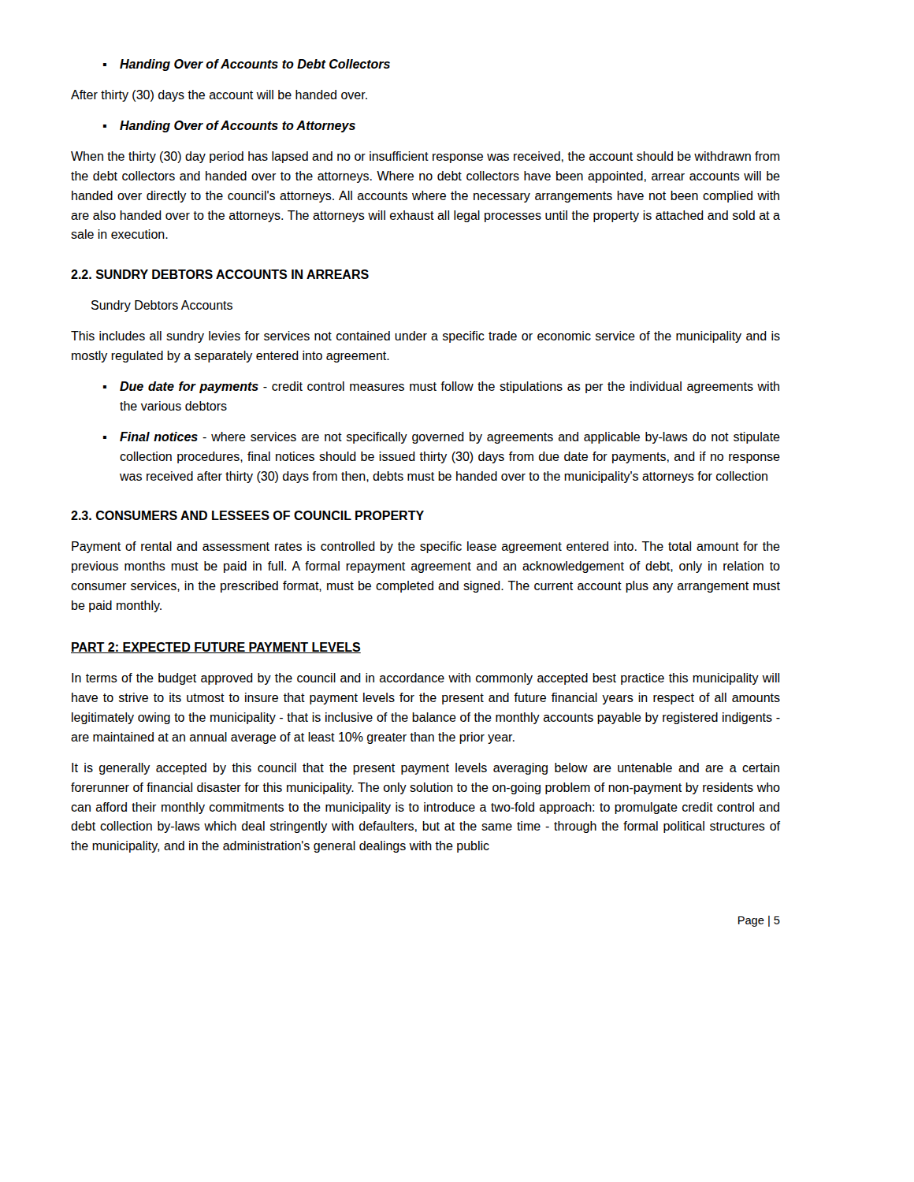Handing Over of Accounts to Debt Collectors
After thirty (30) days the account will be handed over.
Handing Over of Accounts to Attorneys
When the thirty (30) day period has lapsed and no or insufficient response was received, the account should be withdrawn from the debt collectors and handed over to the attorneys. Where no debt collectors have been appointed, arrear accounts will be handed over directly to the council's attorneys. All accounts where the necessary arrangements have not been complied with are also handed over to the attorneys. The attorneys will exhaust all legal processes until the property is attached and sold at a sale in execution.
2.2. SUNDRY DEBTORS ACCOUNTS IN ARREARS
Sundry Debtors Accounts
This includes all sundry levies for services not contained under a specific trade or economic service of the municipality and is mostly regulated by a separately entered into agreement.
Due date for payments - credit control measures must follow the stipulations as per the individual agreements with the various debtors
Final notices - where services are not specifically governed by agreements and applicable by-laws do not stipulate collection procedures, final notices should be issued thirty (30) days from due date for payments, and if no response was received after thirty (30) days from then, debts must be handed over to the municipality's attorneys for collection
2.3. CONSUMERS AND LESSEES OF COUNCIL PROPERTY
Payment of rental and assessment rates is controlled by the specific lease agreement entered into. The total amount for the previous months must be paid in full. A formal repayment agreement and an acknowledgement of debt, only in relation to consumer services, in the prescribed format, must be completed and signed. The current account plus any arrangement must be paid monthly.
PART 2: EXPECTED FUTURE PAYMENT LEVELS
In terms of the budget approved by the council and in accordance with commonly accepted best practice this municipality will have to strive to its utmost to insure that payment levels for the present and future financial years in respect of all amounts legitimately owing to the municipality - that is inclusive of the balance of the monthly accounts payable by registered indigents - are maintained at an annual average of at least 10% greater than the prior year.
It is generally accepted by this council that the present payment levels averaging below are untenable and are a certain forerunner of financial disaster for this municipality. The only solution to the on-going problem of non-payment by residents who can afford their monthly commitments to the municipality is to introduce a two-fold approach: to promulgate credit control and debt collection by-laws which deal stringently with defaulters, but at the same time - through the formal political structures of the municipality, and in the administration's general dealings with the public
Page | 5